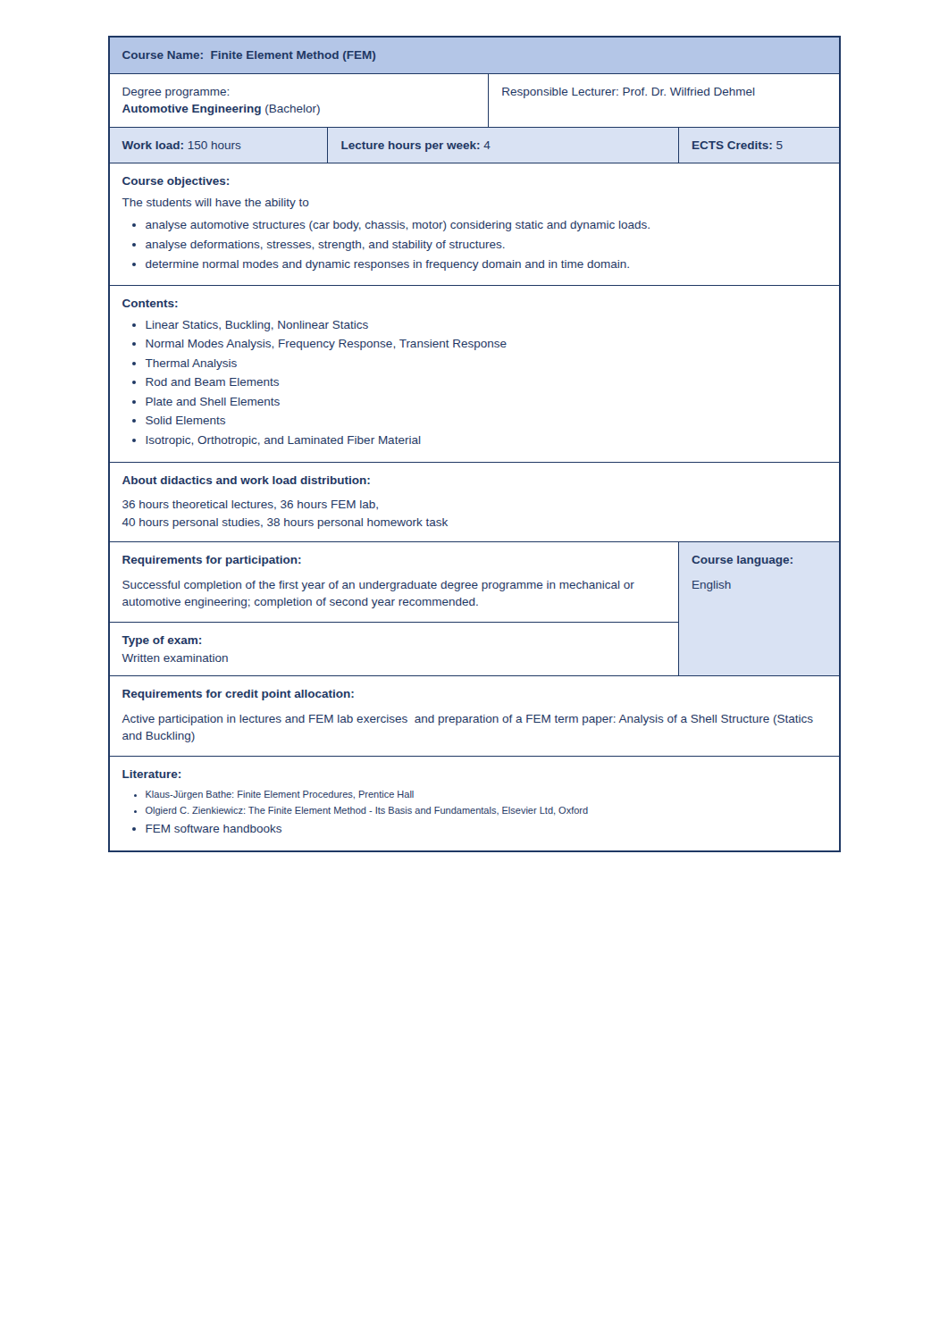| Course Name: Finite Element Method (FEM) |
| Degree programme: Automotive Engineering (Bachelor) | Responsible Lecturer: Prof. Dr. Wilfried Dehmel |
| Work load: 150 hours | Lecture hours per week: 4 | ECTS Credits: 5 |
| Course objectives: The students will have the ability to analyse automotive structures (car body, chassis, motor) considering static and dynamic loads. analyse deformations, stresses, strength, and stability of structures. determine normal modes and dynamic responses in frequency domain and in time domain. |
| Contents: Linear Statics, Buckling, Nonlinear Statics Normal Modes Analysis, Frequency Response, Transient Response Thermal Analysis Rod and Beam Elements Plate and Shell Elements Solid Elements Isotropic, Orthotropic, and Laminated Fiber Material |
| About didactics and work load distribution: 36 hours theoretical lectures, 36 hours FEM lab, 40 hours personal studies, 38 hours personal homework task |
| Requirements for participation: Successful completion of the first year of an undergraduate degree programme in mechanical or automotive engineering; completion of second year recommended. | Course language: English |
| Type of exam: Written examination |
| Requirements for credit point allocation: Active participation in lectures and FEM lab exercises and preparation of a FEM term paper: Analysis of a Shell Structure (Statics and Buckling) |
| Literature: Klaus-Jürgen Bathe: Finite Element Procedures, Prentice Hall Olgierd C. Zienkiewicz: The Finite Element Method - Its Basis and Fundamentals, Elsevier Ltd, Oxford FEM software handbooks |